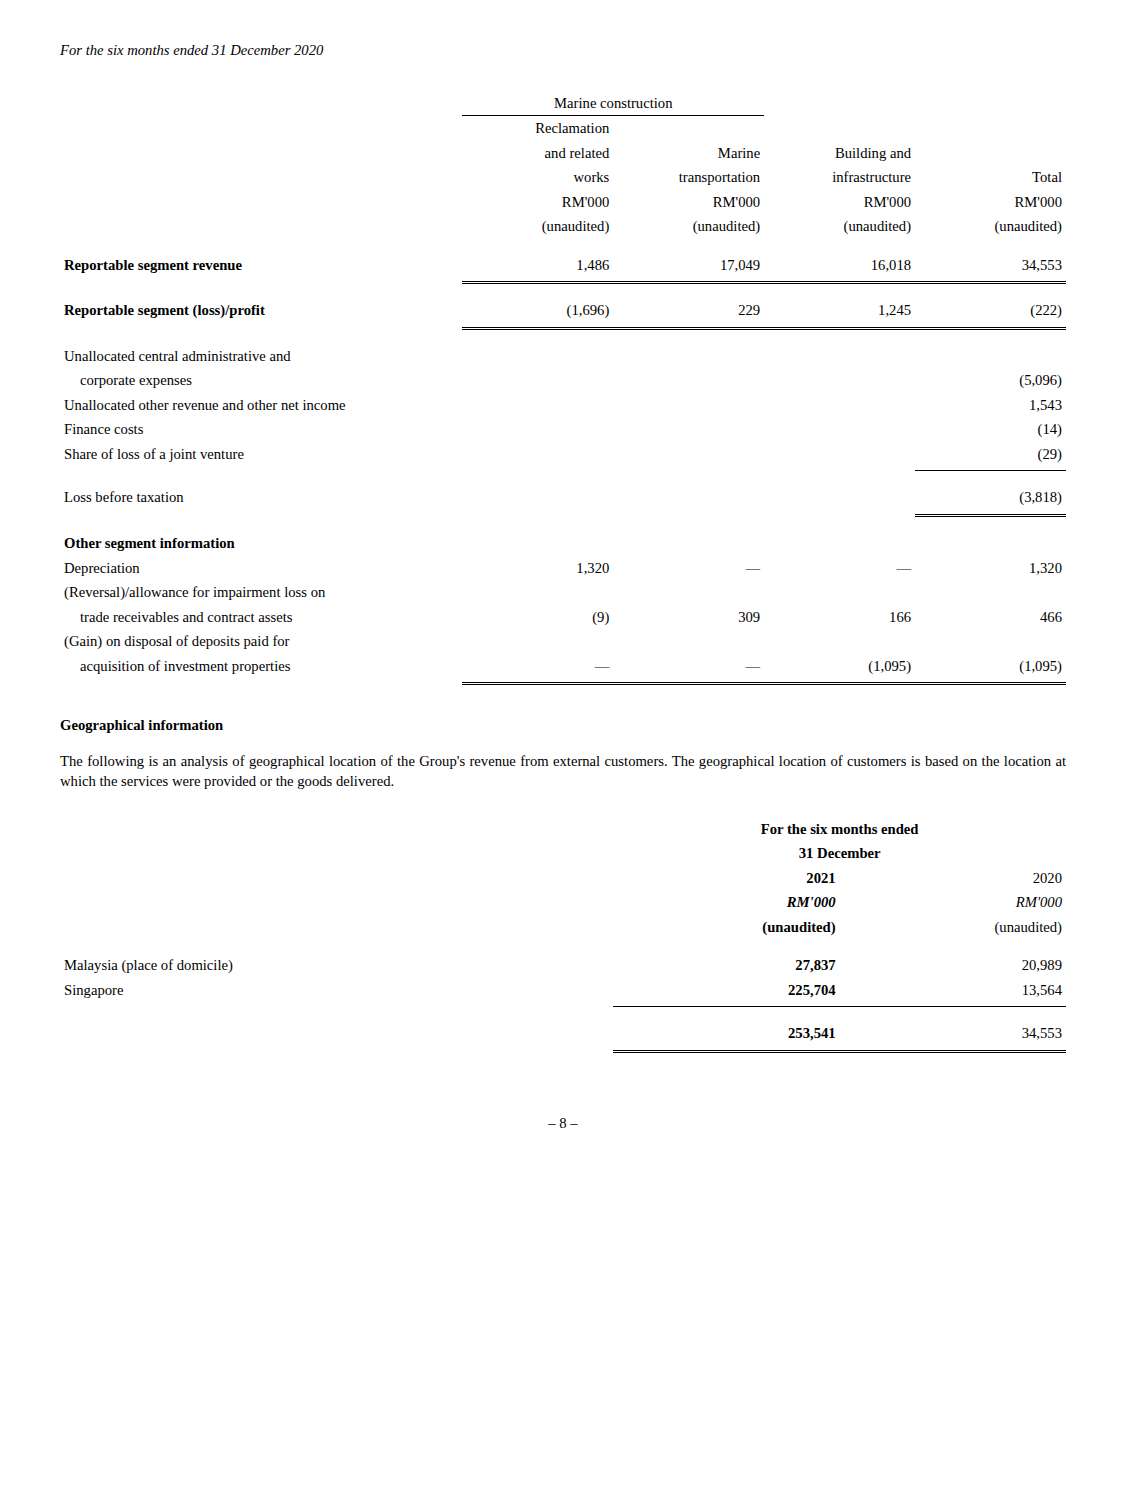For the six months ended 31 December 2020
| | Marine construction | | |
| | Reclamation | | | |
| | and related | Marine | Building and | |
| | works | transportation | infrastructure | Total |
| | RM'000 | RM'000 | RM'000 | RM'000 |
| | (unaudited) | (unaudited) | (unaudited) | (unaudited) |
| Reportable segment revenue | 1,486 | 17,049 | 16,018 | 34,553 |
| Reportable segment (loss)/profit | (1,696) | 229 | 1,245 | (222) |
| Unallocated central administrative and | | | | |
| corporate expenses | | | | (5,096) |
| Unallocated other revenue and other net income | | | | 1,543 |
| Finance costs | | | | (14) |
| Share of loss of a joint venture | | | | (29) |
| Loss before taxation | | | | (3,818) |
| Other segment information | | | | |
| Depreciation | 1,320 | — | — | 1,320 |
| (Reversal)/allowance for impairment loss on | | | | |
| trade receivables and contract assets | (9) | 309 | 166 | 466 |
| (Gain) on disposal of deposits paid for | | | | |
| acquisition of investment properties | — | — | (1,095) | (1,095) |
Geographical information
The following is an analysis of geographical location of the Group's revenue from external customers. The geographical location of customers is based on the location at which the services were provided or the goods delivered.
| | For the six months ended |
| | 31 December |
| | 2021 | 2020 |
| | RM'000 | RM'000 |
| | (unaudited) | (unaudited) |
| Malaysia (place of domicile) | 27,837 | 20,989 |
| Singapore | 225,704 | 13,564 |
| | 253,541 | 34,553 |
– 8 –